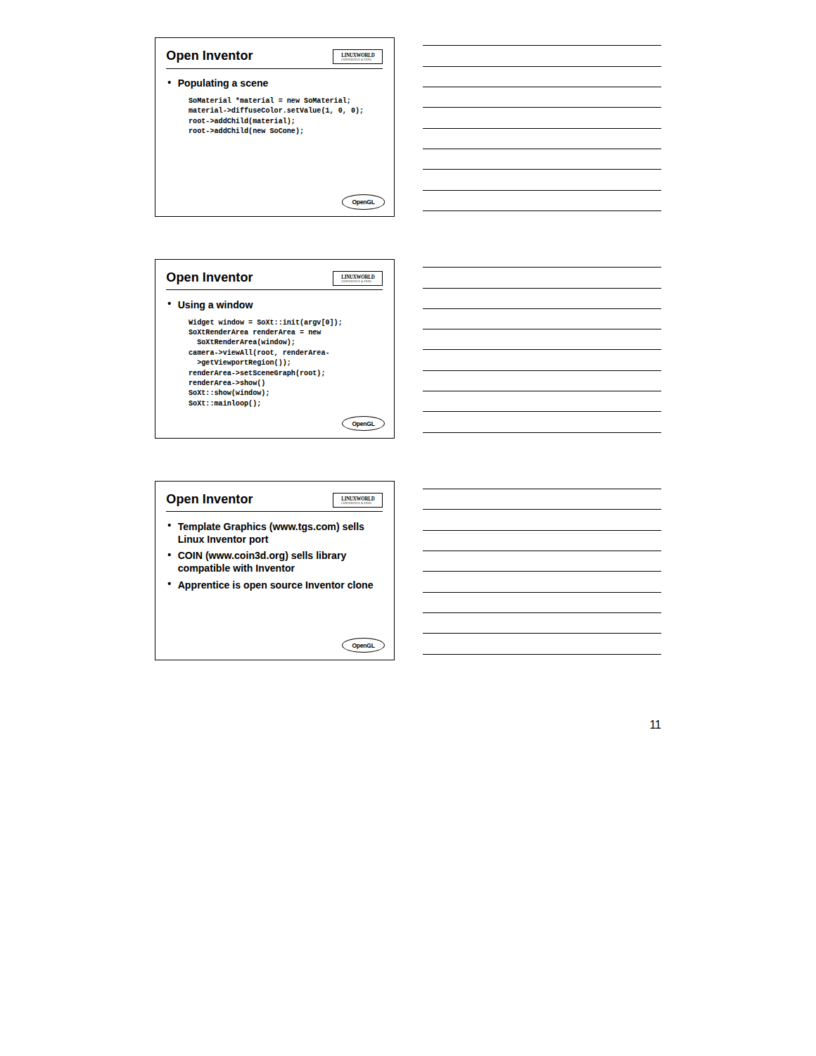Open Inventor
LINUXWORLDCONFERENCE & EXPO
Populating a scene
SoMaterial *material = new SoMaterial;
material->diffuseColor.setValue(1, 0, 0);
root->addChild(material);
root->addChild(new SoCone);
OpenGL
Open Inventor
LINUXWORLDCONFERENCE & EXPO
Using a window
Widget window = SoXt::init(argv[0]);
SoXtRenderArea renderArea = new
  SoXtRenderArea(window);
camera->viewAll(root, renderArea-
  >getViewportRegion());
renderArea->setSceneGraph(root);
renderArea->show()
SoXt::show(window);
SoXt::mainloop();
OpenGL
Open Inventor
LINUXWORLDCONFERENCE & EXPO
Template Graphics (www.tgs.com) sells Linux Inventor port
COIN (www.coin3d.org) sells library compatible with Inventor
Apprentice is open source Inventor clone
OpenGL
11